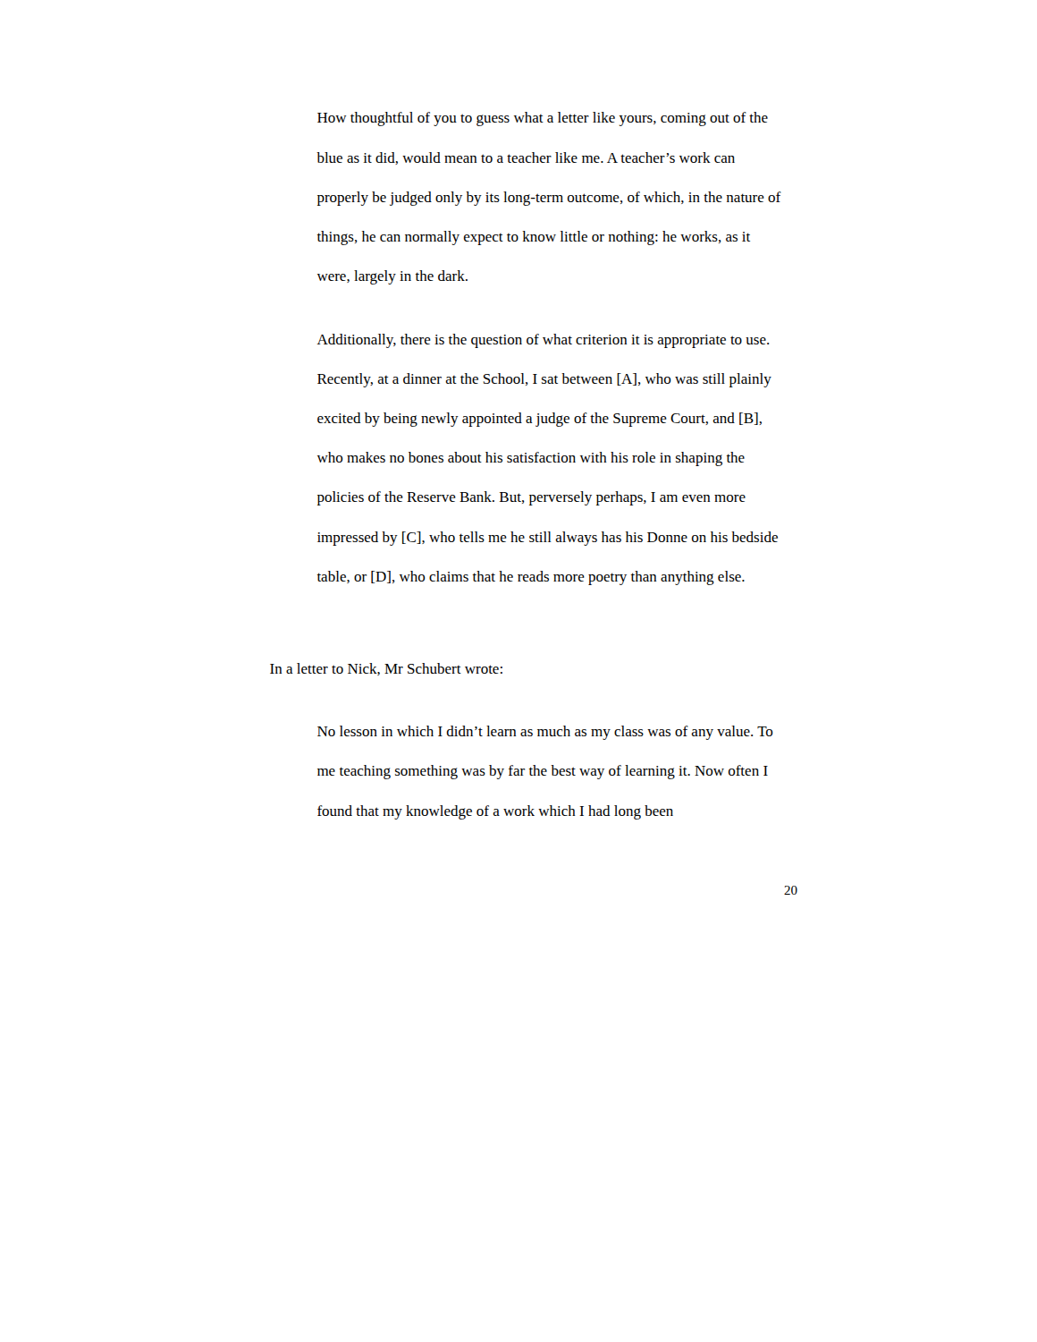How thoughtful of you to guess what a letter like yours, coming out of the blue as it did, would mean to a teacher like me. A teacher’s work can properly be judged only by its long-term outcome, of which, in the nature of things, he can normally expect to know little or nothing: he works, as it were, largely in the dark.
Additionally, there is the question of what criterion it is appropriate to use. Recently, at a dinner at the School, I sat between [A], who was still plainly excited by being newly appointed a judge of the Supreme Court, and [B], who makes no bones about his satisfaction with his role in shaping the policies of the Reserve Bank. But, perversely perhaps, I am even more impressed by [C], who tells me he still always has his Donne on his bedside table, or [D], who claims that he reads more poetry than anything else.
In a letter to Nick, Mr Schubert wrote:
No lesson in which I didn’t learn as much as my class was of any value. To me teaching something was by far the best way of learning it. Now often I found that my knowledge of a work which I had long been
20